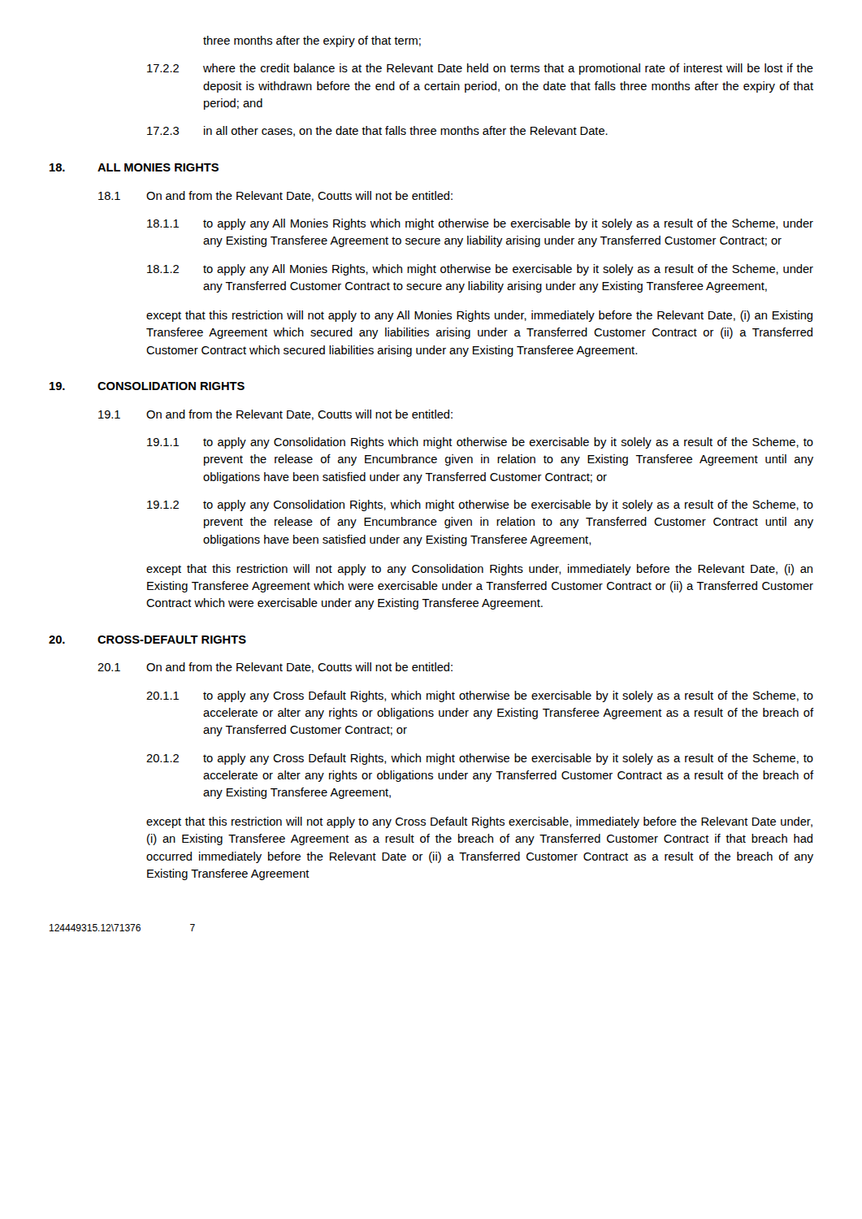three months after the expiry of that term;
17.2.2
where the credit balance is at the Relevant Date held on terms that a promotional rate of interest will be lost if the deposit is withdrawn before the end of a certain period, on the date that falls three months after the expiry of that period; and
17.2.3
in all other cases, on the date that falls three months after the Relevant Date.
18.
All Monies Rights
18.1
On and from the Relevant Date, Coutts will not be entitled:
18.1.1
to apply any All Monies Rights which might otherwise be exercisable by it solely as a result of the Scheme, under any Existing Transferee Agreement to secure any liability arising under any Transferred Customer Contract; or
18.1.2
to apply any All Monies Rights, which might otherwise be exercisable by it solely as a result of the Scheme, under any Transferred Customer Contract to secure any liability arising under any Existing Transferee Agreement,
except that this restriction will not apply to any All Monies Rights under, immediately before the Relevant Date, (i) an Existing Transferee Agreement which secured any liabilities arising under a Transferred Customer Contract or (ii) a Transferred Customer Contract which secured liabilities arising under any Existing Transferee Agreement.
19.
Consolidation Rights
19.1
On and from the Relevant Date, Coutts will not be entitled:
19.1.1
to apply any Consolidation Rights which might otherwise be exercisable by it solely as a result of the Scheme, to prevent the release of any Encumbrance given in relation to any Existing Transferee Agreement until any obligations have been satisfied under any Transferred Customer Contract; or
19.1.2
to apply any Consolidation Rights, which might otherwise be exercisable by it solely as a result of the Scheme, to prevent the release of any Encumbrance given in relation to any Transferred Customer Contract until any obligations have been satisfied under any Existing Transferee Agreement,
except that this restriction will not apply to any Consolidation Rights under, immediately before the Relevant Date, (i) an Existing Transferee Agreement which were exercisable under a Transferred Customer Contract or (ii) a Transferred Customer Contract which were exercisable under any Existing Transferee Agreement.
20.
Cross-Default Rights
20.1
On and from the Relevant Date, Coutts will not be entitled:
20.1.1
to apply any Cross Default Rights, which might otherwise be exercisable by it solely as a result of the Scheme, to accelerate or alter any rights or obligations under any Existing Transferee Agreement as a result of the breach of any Transferred Customer Contract; or
20.1.2
to apply any Cross Default Rights, which might otherwise be exercisable by it solely as a result of the Scheme, to accelerate or alter any rights or obligations under any Transferred Customer Contract as a result of the breach of any Existing Transferee Agreement,
except that this restriction will not apply to any Cross Default Rights exercisable, immediately before the Relevant Date under, (i) an Existing Transferee Agreement as a result of the breach of any Transferred Customer Contract if that breach had occurred immediately before the Relevant Date or (ii) a Transferred Customer Contract as a result of the breach of any Existing Transferee Agreement
124449315.12\71376
7